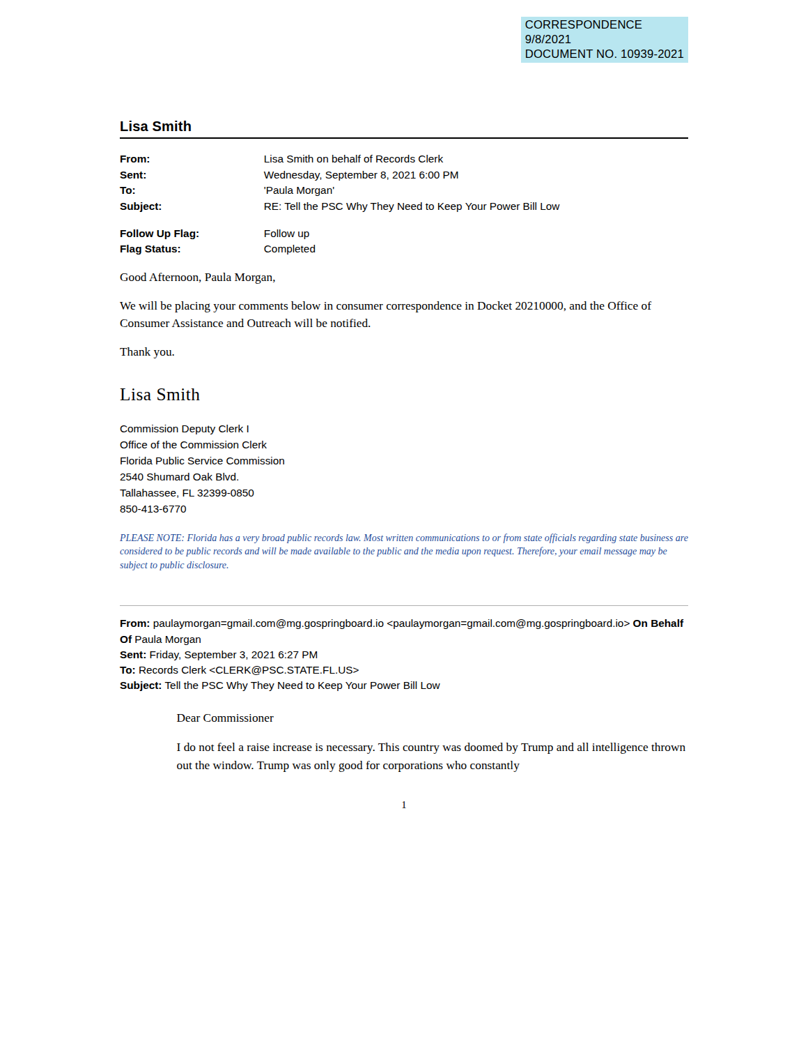CORRESPONDENCE
9/8/2021
DOCUMENT NO. 10939-2021
Lisa Smith
| From: | Lisa Smith on behalf of Records Clerk |
| Sent: | Wednesday, September 8, 2021 6:00 PM |
| To: | 'Paula Morgan' |
| Subject: | RE: Tell the PSC Why They Need to Keep Your Power Bill Low |
| Follow Up Flag: | Follow up |
| Flag Status: | Completed |
Good Afternoon, Paula Morgan,
We will be placing your comments below in consumer correspondence in Docket 20210000, and the Office of Consumer Assistance and Outreach will be notified.
Thank you.
Lisa Smith
Commission Deputy Clerk I
Office of the Commission Clerk
Florida Public Service Commission
2540 Shumard Oak Blvd.
Tallahassee, FL 32399-0850
850-413-6770
PLEASE NOTE: Florida has a very broad public records law. Most written communications to or from state officials regarding state business are considered to be public records and will be made available to the public and the media upon request. Therefore, your email message may be subject to public disclosure.
From: paulaymorgan=gmail.com@mg.gospringboard.io <paulaymorgan=gmail.com@mg.gospringboard.io> On Behalf Of Paula Morgan
Sent: Friday, September 3, 2021 6:27 PM
To: Records Clerk <CLERK@PSC.STATE.FL.US>
Subject: Tell the PSC Why They Need to Keep Your Power Bill Low
Dear Commissioner
I do not feel a raise increase is necessary. This country was doomed by Trump and all intelligence thrown out the window. Trump was only good for corporations who constantly
1